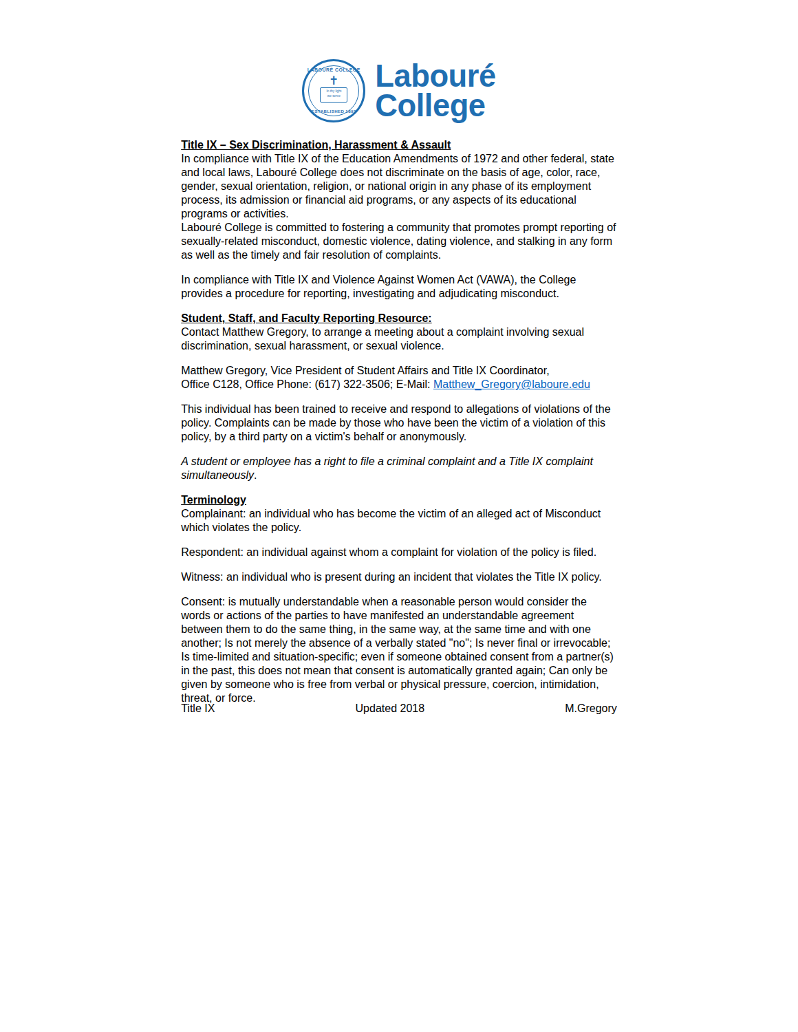LABOURÉ COLLEGE
✝
In thy light
we serve
ESTABLISHED 1892
Labouré
College
Title IX – Sex Discrimination, Harassment & Assault
In compliance with Title IX of the Education Amendments of 1972 and other federal, state and local laws, Labouré College does not discriminate on the basis of age, color, race, gender, sexual orientation, religion, or national origin in any phase of its employment process, its admission or financial aid programs, or any aspects of its educational programs or activities.
Labouré College is committed to fostering a community that promotes prompt reporting of sexually-related misconduct, domestic violence, dating violence, and stalking in any form as well as the timely and fair resolution of complaints.
In compliance with Title IX and Violence Against Women Act (VAWA), the College provides a procedure for reporting, investigating and adjudicating misconduct.
Student, Staff, and Faculty Reporting Resource:
Contact Matthew Gregory, to arrange a meeting about a complaint involving sexual discrimination, sexual harassment, or sexual violence.
Matthew Gregory, Vice President of Student Affairs and Title IX Coordinator,
Office C128, Office Phone: (617) 322-3506; E-Mail: Matthew_Gregory@laboure.edu
This individual has been trained to receive and respond to allegations of violations of the
policy. Complaints can be made by those who have been the victim of a violation of this policy, by a third party on a victim's behalf or anonymously.
A student or employee has a right to file a criminal complaint and a Title IX complaint simultaneously.
Terminology
Complainant: an individual who has become the victim of an alleged act of Misconduct which violates the policy.
Respondent: an individual against whom a complaint for violation of the policy is filed.
Witness: an individual who is present during an incident that violates the Title IX policy.
Consent: is mutually understandable when a reasonable person would consider the words or actions of the parties to have manifested an understandable agreement between them to do the same thing, in the same way, at the same time and with one another; Is not merely the absence of a verbally stated "no"; Is never final or irrevocable; Is time-limited and situation-specific; even if someone obtained consent from a partner(s) in the past, this does not mean that consent is automatically granted again; Can only be given by someone who is free from verbal or physical pressure, coercion, intimidation, threat, or force.
Title IX Updated 2018 M.Gregory